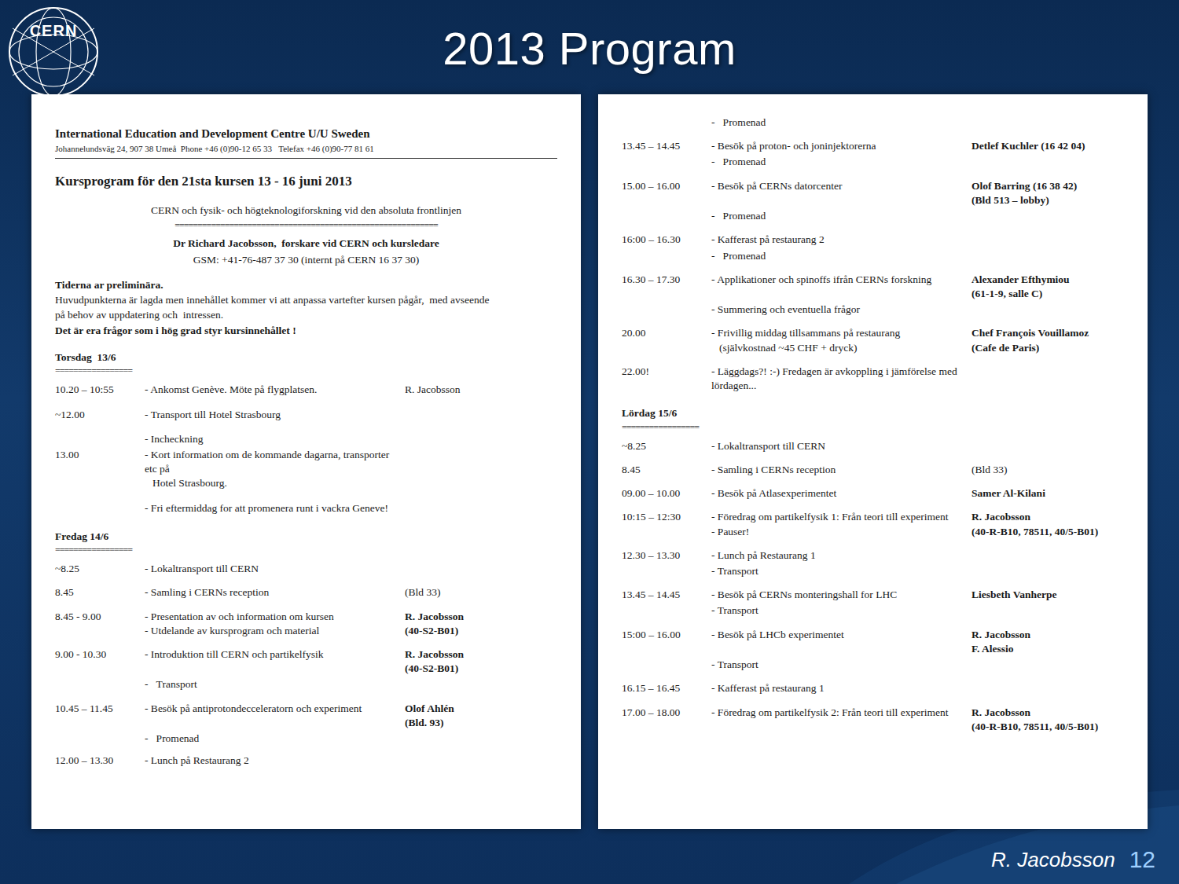CERN
2013 Program
International Education and Development Centre U/U Sweden
Johannelundsväg 24, 907 38 Umeå Phone +46 (0)90-12 65 33 Telefax +46 (0)90-77 81 61
Kursprogram för den 21sta kursen 13 - 16 juni 2013
CERN och fysik- och högteknologiforskning vid den absoluta frontlinjen
==========================================================
Dr Richard Jacobsson, forskare vid CERN och kursledare
GSM: +41-76-487 37 30 (internt på CERN 16 37 30)
Tiderna ar preliminära.
Huvudpunkterna är lagda men innehållet kommer vi att anpassa vartefter kursen pågår, med avseende
på behov av uppdatering och intressen.
Det är era frågor som i hög grad styr kursinnehållet !
Torsdag 13/6
=================
| 10.20 – 10:55 | - Ankomst Genève. Möte på flygplatsen. | R. Jacobsson |
| ~12.00 | - Transport till Hotel Strasbourg | |
| | - Incheckning | |
| 13.00 | - Kort information om de kommande dagarna, transporter etc på Hotel Strasbourg. | |
| | - Fri eftermiddag for att promenera runt i vackra Geneve! | |
Fredag 14/6
=================
| ~8.25 | - Lokaltransport till CERN | |
| 8.45 | - Samling i CERNs reception | (Bld 33) |
| 8.45 - 9.00 | - Presentation av och information om kursen - Utdelande av kursprogram och material | R. Jacobsson (40-S2-B01) |
| 9.00 - 10.30 | - Introduktion till CERN och partikelfysik | R. Jacobsson (40-S2-B01) |
| | - Transport | |
| 10.45 – 11.45 | - Besök på antiprotondecceleratorn och experiment | Olof Ahlén (Bld. 93) |
| | - Promenad | |
| 12.00 – 13.30 | - Lunch på Restaurang 2 | |
| | - Promenad | |
| 13.45 – 14.45 | - Besök på proton- och joninjektorerna | Detlef Kuchler (16 42 04) |
| | - Promenad | |
| 15.00 – 16.00 | - Besök på CERNs datorcenter | Olof Barring (16 38 42) (Bld 513 – lobby) |
| | - Promenad | |
| 16:00 – 16.30 | - Kafferast på restaurang 2 | |
| | - Promenad | |
| 16.30 – 17.30 | - Applikationer och spinoffs ifrån CERNs forskning | Alexander Efthymiou (61-1-9, salle C) |
| | - Summering och eventuella frågor | |
| 20.00 | - Frivillig middag tillsammans på restaurang (självkostnad ~45 CHF + dryck) | Chef François Vouillamoz (Cafe de Paris) |
| 22.00! | - Läggdags?! :-) Fredagen är avkoppling i jämförelse med lördagen... | |
Lördag 15/6
=================
| ~8.25 | - Lokaltransport till CERN | |
| 8.45 | - Samling i CERNs reception | (Bld 33) |
| 09.00 – 10.00 | - Besök på Atlasexperimentet | Samer Al-Kilani |
| 10:15 – 12:30 | - Föredrag om partikelfysik 1: Från teori till experiment - Pauser! | R. Jacobsson (40-R-B10, 78511, 40/5-B01) |
| 12.30 – 13.30 | - Lunch på Restaurang 1 | |
| | - Transport | |
| 13.45 – 14.45 | - Besök på CERNs monteringshall for LHC | Liesbeth Vanherpe |
| | - Transport | |
| 15:00 – 16.00 | - Besök på LHCb experimentet | R. Jacobsson F. Alessio |
| | - Transport | |
| 16.15 – 16.45 | - Kafferast på restaurang 1 | |
| 17.00 – 18.00 | - Föredrag om partikelfysik 2: Från teori till experiment | R. Jacobsson (40-R-B10, 78511, 40/5-B01) |
R. Jacobsson 12